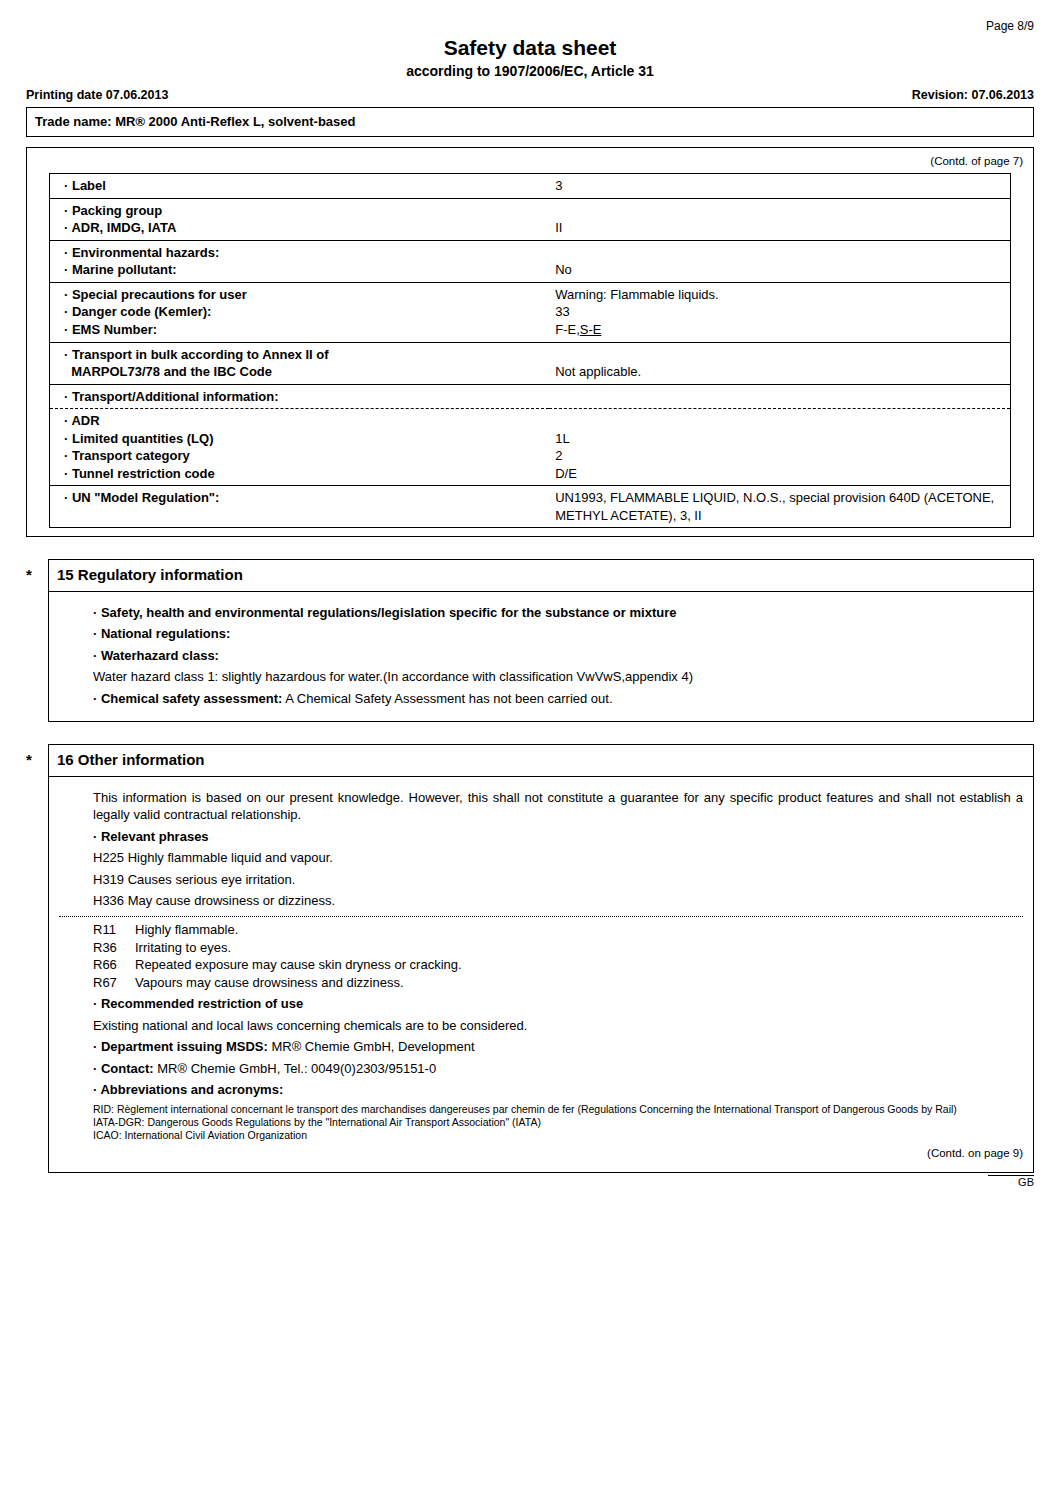Page 8/9
Safety data sheet
according to 1907/2006/EC, Article 31
Printing date 07.06.2013 Revision: 07.06.2013
Trade name: MR® 2000 Anti-Reflex L, solvent-based
(Contd. of page 7)
| · Label | 3 |
| · Packing group · ADR, IMDG, IATA | II |
| · Environmental hazards: · Marine pollutant: | No |
| · Special precautions for user · Danger code (Kemler): · EMS Number: | Warning: Flammable liquids. 33 F-E, S-E |
| · Transport in bulk according to Annex II of MARPOL73/78 and the IBC Code | Not applicable. |
| · Transport/Additional information: | |
| · ADR · Limited quantities (LQ) · Transport category · Tunnel restriction code | 1L 2 D/E |
| · UN "Model Regulation": | UN1993, FLAMMABLE LIQUID, N.O.S., special provision 640D (ACETONE, METHYL ACETATE), 3, II |
*
15 Regulatory information
· Safety, health and environmental regulations/legislation specific for the substance or mixture
· National regulations:
· Waterhazard class:
Water hazard class 1: slightly hazardous for water.(In accordance with classification VwVwS,appendix 4)
· Chemical safety assessment: A Chemical Safety Assessment has not been carried out.
*
16 Other information
This information is based on our present knowledge. However, this shall not constitute a guarantee for any specific product features and shall not establish a legally valid contractual relationship.
· Relevant phrases
H225 Highly flammable liquid and vapour.
H319 Causes serious eye irritation.
H336 May cause drowsiness or dizziness.
R11 Highly flammable.
R36 Irritating to eyes.
R66 Repeated exposure may cause skin dryness or cracking.
R67 Vapours may cause drowsiness and dizziness.
· Recommended restriction of use
Existing national and local laws concerning chemicals are to be considered.
· Department issuing MSDS: MR® Chemie GmbH, Development
· Contact: MR® Chemie GmbH, Tel.: 0049(0)2303/95151-0
· Abbreviations and acronyms:
RID: Règlement international concernant le transport des marchandises dangereuses par chemin de fer (Regulations Concerning the International Transport of Dangerous Goods by Rail)
IATA-DGR: Dangerous Goods Regulations by the "International Air Transport Association" (IATA)
ICAO: International Civil Aviation Organization
(Contd. on page 9)
GB